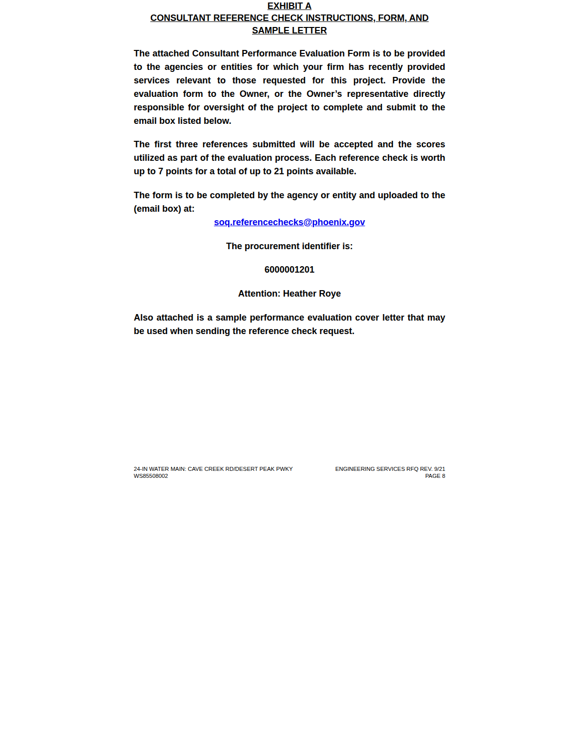EXHIBIT ACONSULTANT REFERENCE CHECK INSTRUCTIONS, FORM, AND SAMPLE LETTER
The attached Consultant Performance Evaluation Form is to be provided to the agencies or entities for which your firm has recently provided services relevant to those requested for this project. Provide the evaluation form to the Owner, or the Owner’s representative directly responsible for oversight of the project to complete and submit to the email box listed below.
The first three references submitted will be accepted and the scores utilized as part of the evaluation process. Each reference check is worth up to 7 points for a total of up to 21 points available.
The form is to be completed by the agency or entity and uploaded to the (email box) at:
soq.referencechecks@phoenix.gov
The procurement identifier is:
6000001201
Attention: Heather Roye
Also attached is a sample performance evaluation cover letter that may be used when sending the reference check request.
| 24- IN WATER MAIN: CAVE CREEK RD/DESERT PEAK PWKY | ENGINEERING SERVICES RFQ REV. 9/21 |
| WS85508002 | PAGE 8 |